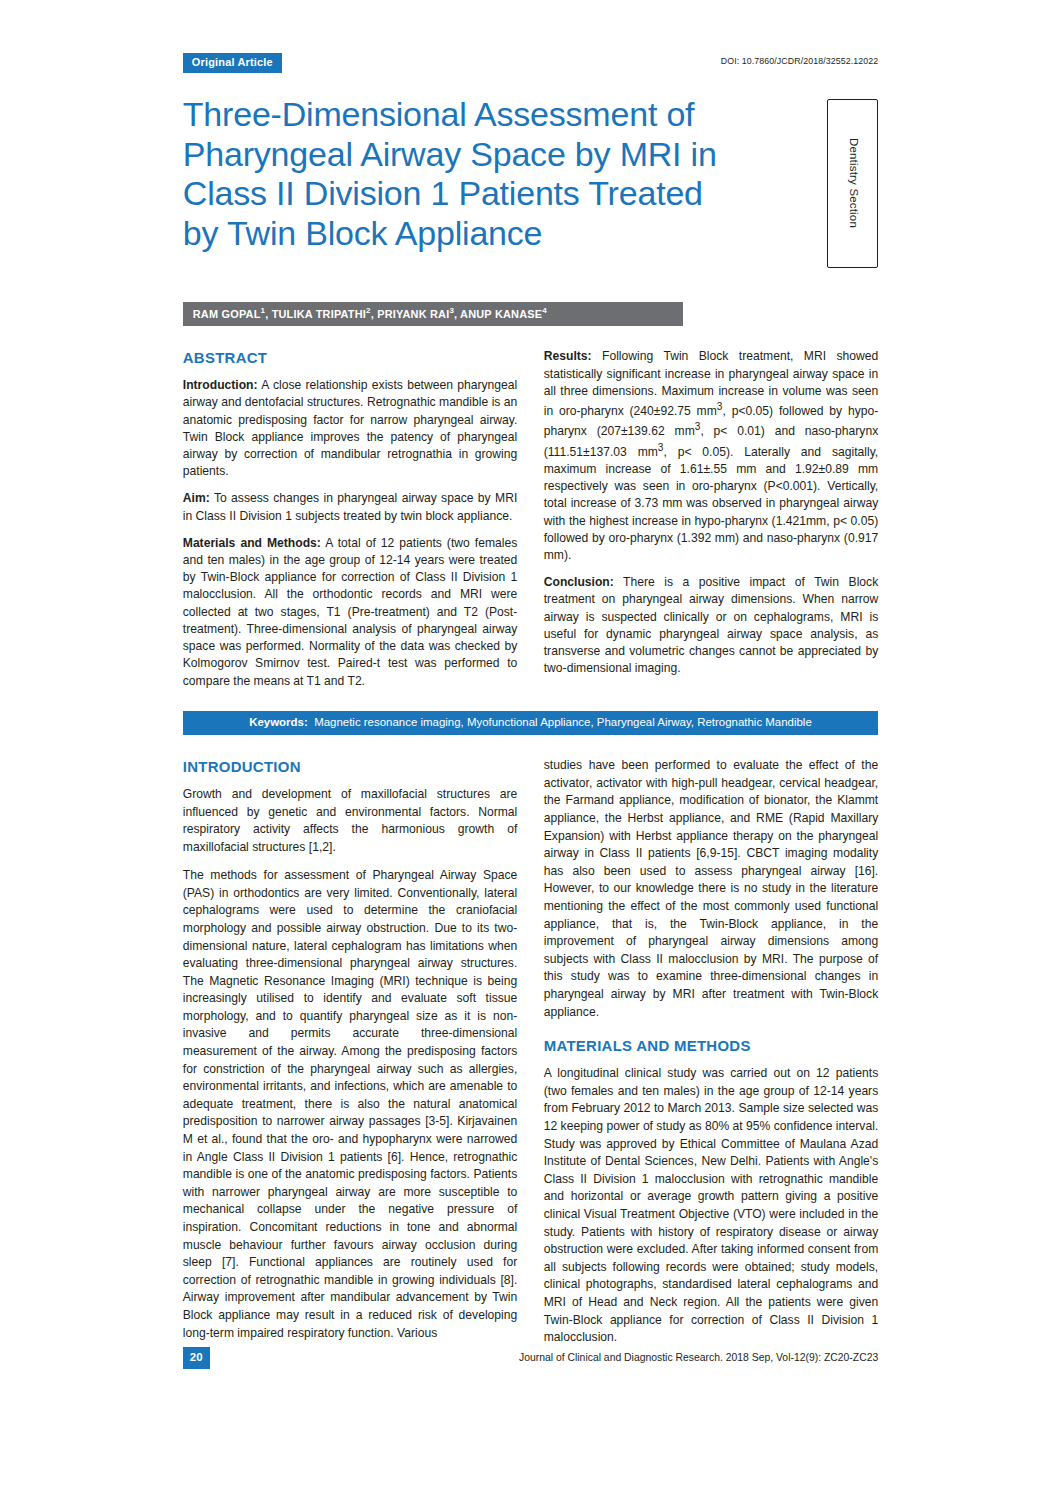Original Article
DOI: 10.7860/JCDR/2018/32552.12022
Three-Dimensional Assessment of
Pharyngeal Airway Space by MRI in
Class II Division 1 Patients Treated
by Twin Block Appliance
Dentistry Section
RAM GOPAL1, TULIKA TRIPATHI2, PRIYANK RAI3, ANUP KANASE4
ABSTRACT
Introduction: A close relationship exists between pharyngeal airway and dentofacial structures. Retrognathic mandible is an anatomic predisposing factor for narrow pharyngeal airway. Twin Block appliance improves the patency of pharyngeal airway by correction of mandibular retrognathia in growing patients.
Aim: To assess changes in pharyngeal airway space by MRI in Class II Division 1 subjects treated by twin block appliance.
Materials and Methods: A total of 12 patients (two females and ten males) in the age group of 12-14 years were treated by Twin-Block appliance for correction of Class II Division 1 malocclusion. All the orthodontic records and MRI were collected at two stages, T1 (Pre-treatment) and T2 (Post-treatment). Three-dimensional analysis of pharyngeal airway space was performed. Normality of the data was checked by Kolmogorov Smirnov test. Paired-t test was performed to compare the means at T1 and T2.
Results: Following Twin Block treatment, MRI showed statistically significant increase in pharyngeal airway space in all three dimensions. Maximum increase in volume was seen in oro-pharynx (240±92.75 mm3, p<0.05) followed by hypo-pharynx (207±139.62 mm3, p< 0.01) and naso-pharynx (111.51±137.03 mm3, p< 0.05). Laterally and sagitally, maximum increase of 1.61±.55 mm and 1.92±0.89 mm respectively was seen in oro-pharynx (P<0.001). Vertically, total increase of 3.73 mm was observed in pharyngeal airway with the highest increase in hypo-pharynx (1.421mm, p< 0.05) followed by oro-pharynx (1.392 mm) and naso-pharynx (0.917 mm).
Conclusion: There is a positive impact of Twin Block treatment on pharyngeal airway dimensions. When narrow airway is suspected clinically or on cephalograms, MRI is useful for dynamic pharyngeal airway space analysis, as transverse and volumetric changes cannot be appreciated by two-dimensional imaging.
Keywords: Magnetic resonance imaging, Myofunctional Appliance, Pharyngeal Airway, Retrognathic Mandible
INTRODUCTION
Growth and development of maxillofacial structures are influenced by genetic and environmental factors. Normal respiratory activity affects the harmonious growth of maxillofacial structures [1,2].
The methods for assessment of Pharyngeal Airway Space (PAS) in orthodontics are very limited. Conventionally, lateral cephalograms were used to determine the craniofacial morphology and possible airway obstruction. Due to its two-dimensional nature, lateral cephalogram has limitations when evaluating three-dimensional pharyngeal airway structures. The Magnetic Resonance Imaging (MRI) technique is being increasingly utilised to identify and evaluate soft tissue morphology, and to quantify pharyngeal size as it is non-invasive and permits accurate three-dimensional measurement of the airway. Among the predisposing factors for constriction of the pharyngeal airway such as allergies, environmental irritants, and infections, which are amenable to adequate treatment, there is also the natural anatomical predisposition to narrower airway passages [3-5]. Kirjavainen M et al., found that the oro- and hypopharynx were narrowed in Angle Class II Division 1 patients [6]. Hence, retrognathic mandible is one of the anatomic predisposing factors. Patients with narrower pharyngeal airway are more susceptible to mechanical collapse under the negative pressure of inspiration. Concomitant reductions in tone and abnormal muscle behaviour further favours airway occlusion during sleep [7]. Functional appliances are routinely used for correction of retrognathic mandible in growing individuals [8]. Airway improvement after mandibular advancement by Twin Block appliance may result in a reduced risk of developing long-term impaired respiratory function. Various
studies have been performed to evaluate the effect of the activator, activator with high-pull headgear, cervical headgear, the Farmand appliance, modification of bionator, the Klammt appliance, the Herbst appliance, and RME (Rapid Maxillary Expansion) with Herbst appliance therapy on the pharyngeal airway in Class II patients [6,9-15]. CBCT imaging modality has also been used to assess pharyngeal airway [16]. However, to our knowledge there is no study in the literature mentioning the effect of the most commonly used functional appliance, that is, the Twin-Block appliance, in the improvement of pharyngeal airway dimensions among subjects with Class II malocclusion by MRI. The purpose of this study was to examine three-dimensional changes in pharyngeal airway by MRI after treatment with Twin-Block appliance.
MATERIALS AND METHODS
A longitudinal clinical study was carried out on 12 patients (two females and ten males) in the age group of 12-14 years from February 2012 to March 2013. Sample size selected was 12 keeping power of study as 80% at 95% confidence interval. Study was approved by Ethical Committee of Maulana Azad Institute of Dental Sciences, New Delhi. Patients with Angle's Class II Division 1 malocclusion with retrognathic mandible and horizontal or average growth pattern giving a positive clinical Visual Treatment Objective (VTO) were included in the study. Patients with history of respiratory disease or airway obstruction were excluded. After taking informed consent from all subjects following records were obtained; study models, clinical photographs, standardised lateral cephalograms and MRI of Head and Neck region. All the patients were given Twin-Block appliance for correction of Class II Division 1 malocclusion.
20
Journal of Clinical and Diagnostic Research. 2018 Sep, Vol-12(9): ZC20-ZC23